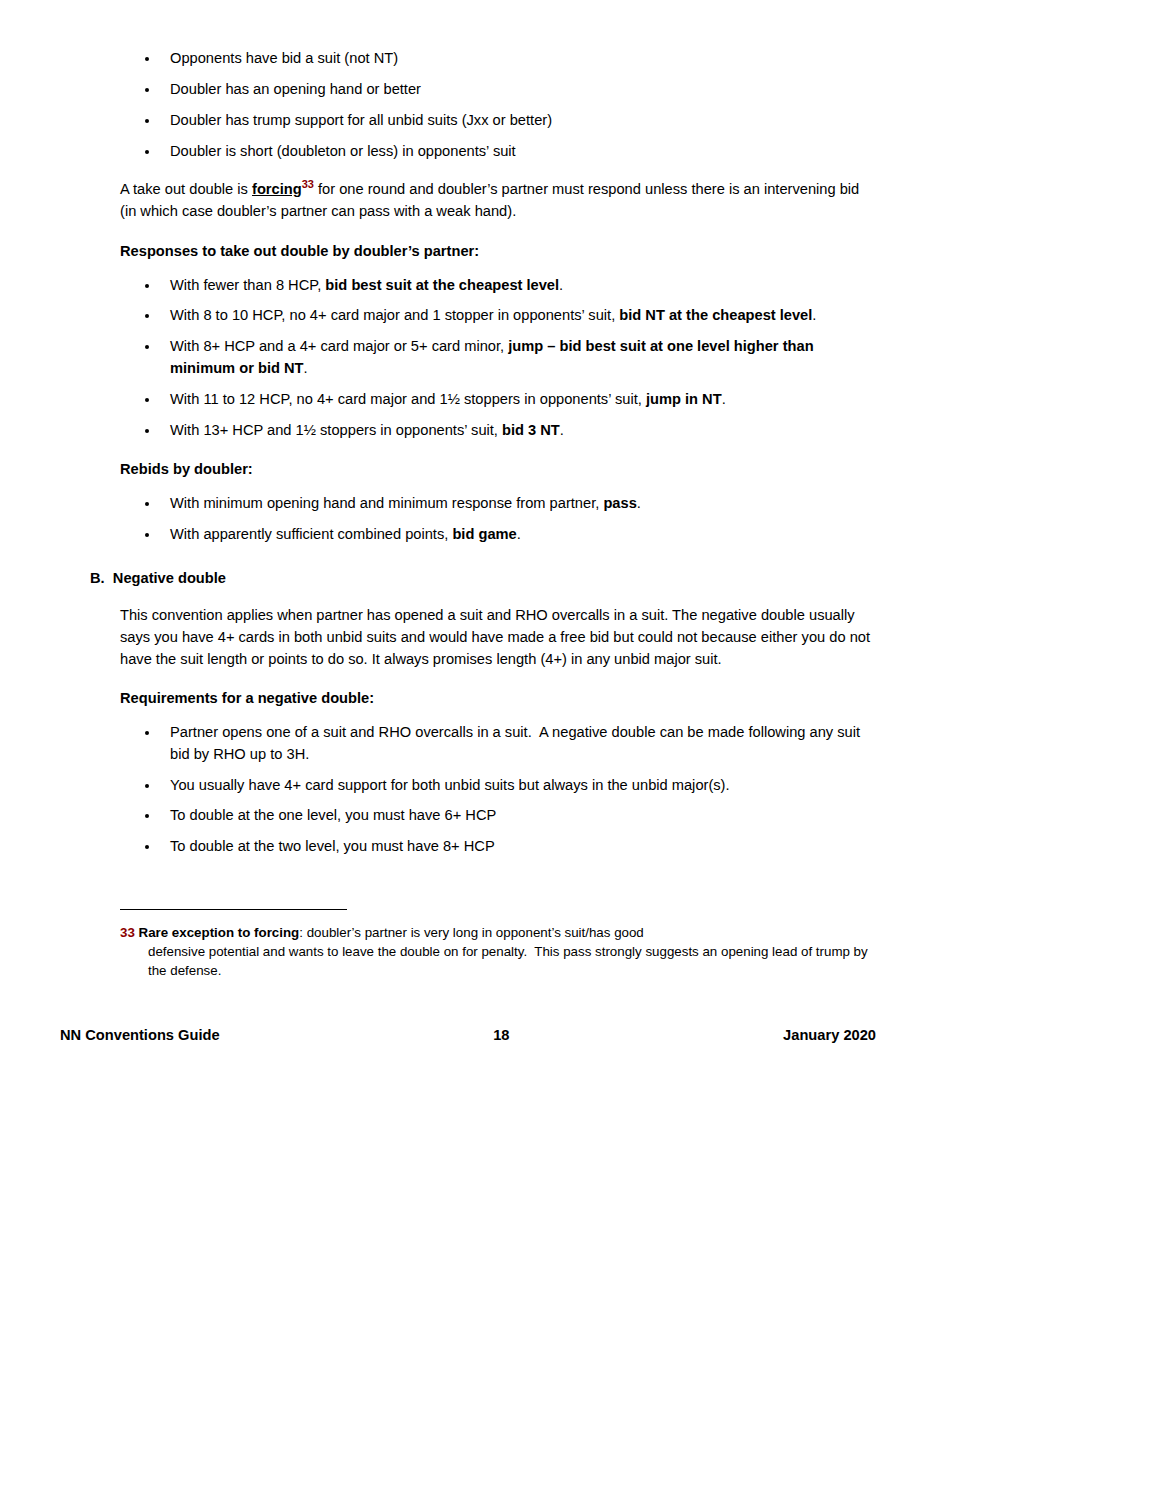Opponents have bid a suit (not NT)
Doubler has an opening hand or better
Doubler has trump support for all unbid suits (Jxx or better)
Doubler is short (doubleton or less) in opponents’ suit
A take out double is forcing33 for one round and doubler’s partner must respond unless there is an intervening bid (in which case doubler’s partner can pass with a weak hand).
Responses to take out double by doubler’s partner:
With fewer than 8 HCP, bid best suit at the cheapest level.
With 8 to 10 HCP, no 4+ card major and 1 stopper in opponents’ suit, bid NT at the cheapest level.
With 8+ HCP and a 4+ card major or 5+ card minor, jump – bid best suit at one level higher than minimum or bid NT.
With 11 to 12 HCP, no 4+ card major and 1½ stoppers in opponents’ suit, jump in NT.
With 13+ HCP and 1½ stoppers in opponents’ suit, bid 3 NT.
Rebids by doubler:
With minimum opening hand and minimum response from partner, pass.
With apparently sufficient combined points, bid game.
B. Negative double
This convention applies when partner has opened a suit and RHO overcalls in a suit. The negative double usually says you have 4+ cards in both unbid suits and would have made a free bid but could not because either you do not have the suit length or points to do so. It always promises length (4+) in any unbid major suit.
Requirements for a negative double:
Partner opens one of a suit and RHO overcalls in a suit. A negative double can be made following any suit bid by RHO up to 3H.
You usually have 4+ card support for both unbid suits but always in the unbid major(s).
To double at the one level, you must have 6+ HCP
To double at the two level, you must have 8+ HCP
33 Rare exception to forcing: doubler’s partner is very long in opponent’s suit/has good defensive potential and wants to leave the double on for penalty. This pass strongly suggests an opening lead of trump by the defense.
NN Conventions Guide 18 January 2020